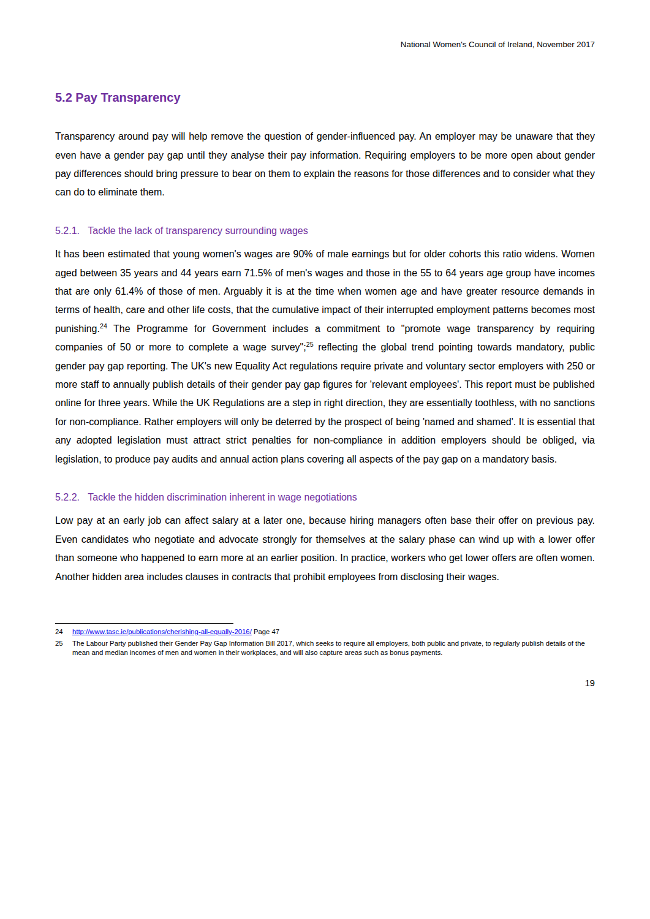National Women's Council of Ireland, November 2017
5.2 Pay Transparency
Transparency around pay will help remove the question of gender-influenced pay. An employer may be unaware that they even have a gender pay gap until they analyse their pay information. Requiring employers to be more open about gender pay differences should bring pressure to bear on them to explain the reasons for those differences and to consider what they can do to eliminate them.
5.2.1. Tackle the lack of transparency surrounding wages
It has been estimated that young women's wages are 90% of male earnings but for older cohorts this ratio widens. Women aged between 35 years and 44 years earn 71.5% of men's wages and those in the 55 to 64 years age group have incomes that are only 61.4% of those of men. Arguably it is at the time when women age and have greater resource demands in terms of health, care and other life costs, that the cumulative impact of their interrupted employment patterns becomes most punishing.24 The Programme for Government includes a commitment to "promote wage transparency by requiring companies of 50 or more to complete a wage survey";25 reflecting the global trend pointing towards mandatory, public gender pay gap reporting. The UK's new Equality Act regulations require private and voluntary sector employers with 250 or more staff to annually publish details of their gender pay gap figures for 'relevant employees'. This report must be published online for three years. While the UK Regulations are a step in right direction, they are essentially toothless, with no sanctions for non-compliance. Rather employers will only be deterred by the prospect of being 'named and shamed'. It is essential that any adopted legislation must attract strict penalties for non-compliance in addition employers should be obliged, via legislation, to produce pay audits and annual action plans covering all aspects of the pay gap on a mandatory basis.
5.2.2. Tackle the hidden discrimination inherent in wage negotiations
Low pay at an early job can affect salary at a later one, because hiring managers often base their offer on previous pay. Even candidates who negotiate and advocate strongly for themselves at the salary phase can wind up with a lower offer than someone who happened to earn more at an earlier position. In practice, workers who get lower offers are often women. Another hidden area includes clauses in contracts that prohibit employees from disclosing their wages.
24
http://www.tasc.ie/publications/cherishing-all-equally-2016/ Page 47
25
The Labour Party published their Gender Pay Gap Information Bill 2017, which seeks to require all employers, both public and private, to regularly publish details of the mean and median incomes of men and women in their workplaces, and will also capture areas such as bonus payments.
19